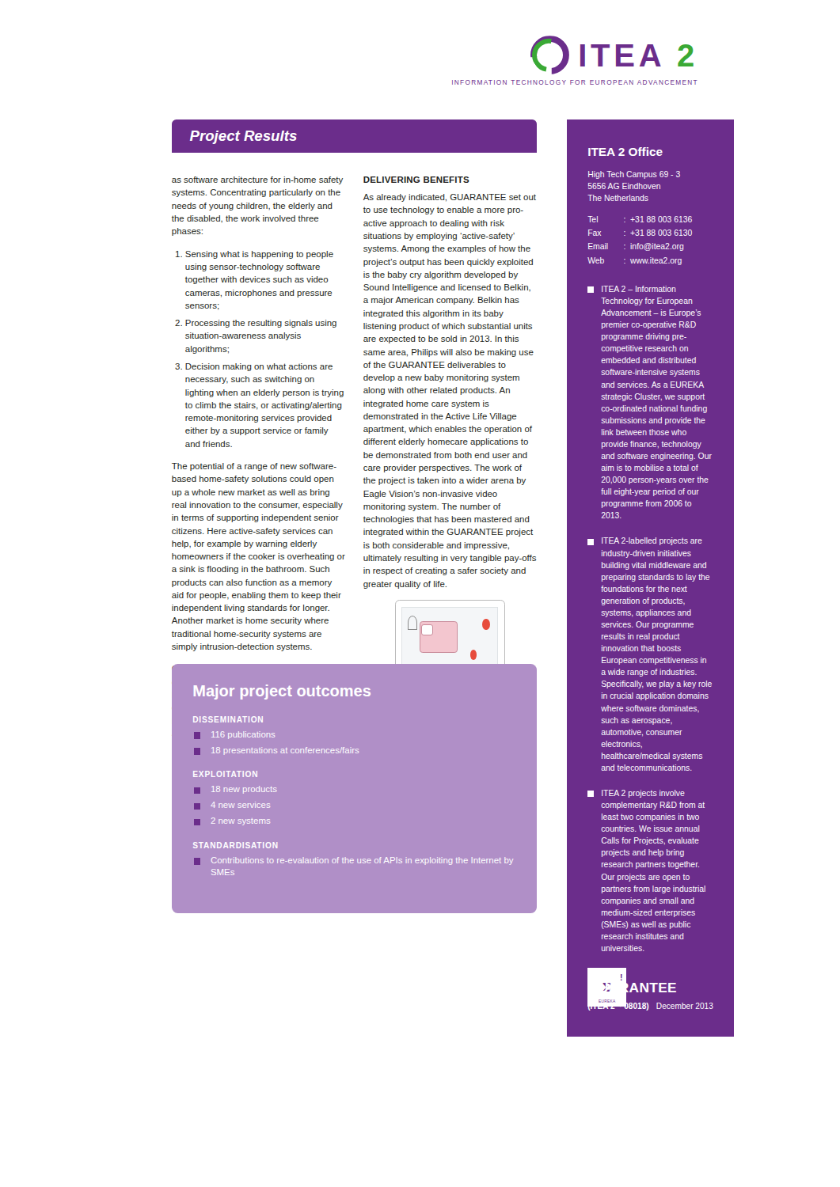ITEA 2
Information Technology for European Advancement
Project Results
as software architecture for in-home safety systems. Concentrating particularly on the needs of young children, the elderly and the disabled, the work involved three phases:
Sensing what is happening to people using sensor-technology software together with devices such as video cameras, microphones and pressure sensors;
Processing the resulting signals using situation-awareness analysis algorithms;
Decision making on what actions are necessary, such as switching on lighting when an elderly person is trying to climb the stairs, or activating/alerting remote-monitoring services provided either by a support service or family and friends.
The potential of a range of new software-based home-safety solutions could open up a whole new market as well as bring real innovation to the consumer, especially in terms of supporting independent senior citizens. Here active-safety services can help, for example by warning elderly homeowners if the cooker is overheating or a sink is flooding in the bathroom. Such products can also function as a memory aid for people, enabling them to keep their independent living standards for longer. Another market is home security where traditional home-security systems are simply intrusion-detection systems.
GUARANTEE goes much further, developing the automatic operation of home-security systems using industrial-grade techniques that add individual identification, activity detection, scenario analysis and decision making.
DELIVERING BENEFITS
As already indicated, GUARANTEE set out to use technology to enable a more pro-active approach to dealing with risk situations by employing ‘active-safety’ systems. Among the examples of how the project’s output has been quickly exploited is the baby cry algorithm developed by Sound Intelligence and licensed to Belkin, a major American company. Belkin has integrated this algorithm in its baby listening product of which substantial units are expected to be sold in 2013. In this same area, Philips will also be making use of the GUARANTEE deliverables to develop a new baby monitoring system along with other related products. An integrated home care system is demonstrated in the Active Life Village apartment, which enables the operation of different elderly homecare applications to be demonstrated from both end user and care provider perspectives. The work of the project is taken into a wider arena by Eagle Vision’s non-invasive video monitoring system. The number of technologies that has been mastered and integrated within the GUARANTEE project is both considerable and impressive, ultimately resulting in very tangible pay-offs in respect of creating a safer society and greater quality of life.
Baby safety
Major project outcomes
Dissemination
116 publications
18 presentations at conferences/fairs
Exploitation
18 new products
4 new services
2 new systems
Standardisation
Contributions to re-evalaution of the use of APIs in exploiting the Internet by SMEs
ITEA 2 Office
High Tech Campus 69 - 3
5656 AG Eindhoven
The Netherlands
| Tel | : | +31 88 003 6136 |
| Fax | : | +31 88 003 6130 |
| Email | : | info@itea2.org |
| Web | : | www.itea2.org |
ITEA 2 – Information Technology for European Advancement – is Europe’s premier co-operative R&D programme driving pre-competitive research on embedded and distributed software-intensive systems and services. As a EUREKA strategic Cluster, we support co-ordinated national funding submissions and provide the link between those who provide finance, technology and software engineering. Our aim is to mobilise a total of 20,000 person-years over the full eight-year period of our programme from 2006 to 2013.
ITEA 2-labelled projects are industry-driven initiatives building vital middleware and preparing standards to lay the foundations for the next generation of products, systems, appliances and services. Our programme results in real product innovation that boosts European competitiveness in a wide range of industries. Specifically, we play a key role in crucial application domains where software dominates, such as aerospace, automotive, consumer electronics, healthcare/medical systems and telecommunications.
ITEA 2 projects involve complementary R&D from at least two companies in two countries. We issue annual Calls for Projects, evaluate projects and help bring research partners together. Our projects are open to partners from large industrial companies and small and medium-sized enterprises (SMEs) as well as public research institutes and universities.
Σ
!
EUREKA
GUARANTEE
(ITEA 2 ~ 08018) December 2013